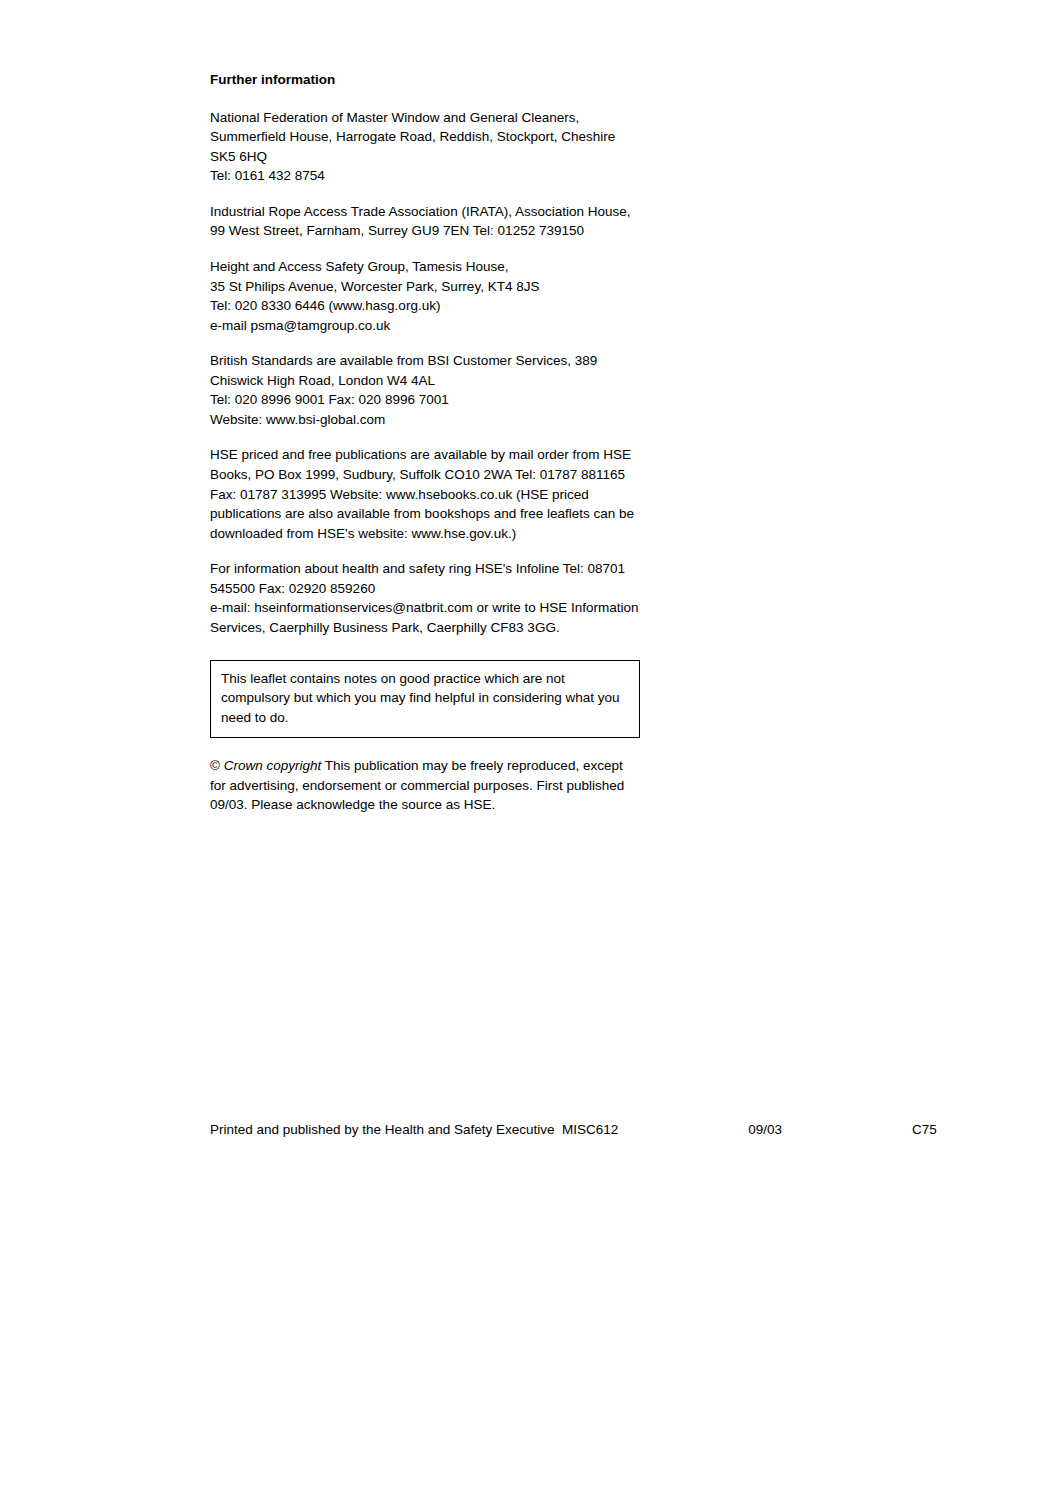Further information
National Federation of Master Window and General Cleaners, Summerfield House, Harrogate Road, Reddish, Stockport, Cheshire SK5 6HQ
Tel: 0161 432 8754
Industrial Rope Access Trade Association (IRATA), Association House, 99 West Street, Farnham, Surrey GU9 7EN Tel: 01252 739150
Height and Access Safety Group, Tamesis House,
35 St Philips Avenue, Worcester Park, Surrey, KT4 8JS
Tel: 020 8330 6446 (www.hasg.org.uk)
e-mail psma@tamgroup.co.uk
British Standards are available from BSI Customer Services, 389 Chiswick High Road, London W4 4AL
Tel: 020 8996 9001 Fax: 020 8996 7001
Website: www.bsi-global.com
HSE priced and free publications are available by mail order from HSE Books, PO Box 1999, Sudbury, Suffolk CO10 2WA Tel: 01787 881165 Fax: 01787 313995 Website: www.hsebooks.co.uk (HSE priced publications are also available from bookshops and free leaflets can be downloaded from HSE's website: www.hse.gov.uk.)
For information about health and safety ring HSE's Infoline Tel: 08701 545500 Fax: 02920 859260
e-mail: hseinformationservices@natbrit.com or write to HSE Information Services, Caerphilly Business Park, Caerphilly CF83 3GG.
This leaflet contains notes on good practice which are not compulsory but which you may find helpful in considering what you need to do.
© Crown copyright This publication may be freely reproduced, except for advertising, endorsement or commercial purposes. First published 09/03. Please acknowledge the source as HSE.
Printed and published by the Health and Safety Executive MISC612 09/03 C75